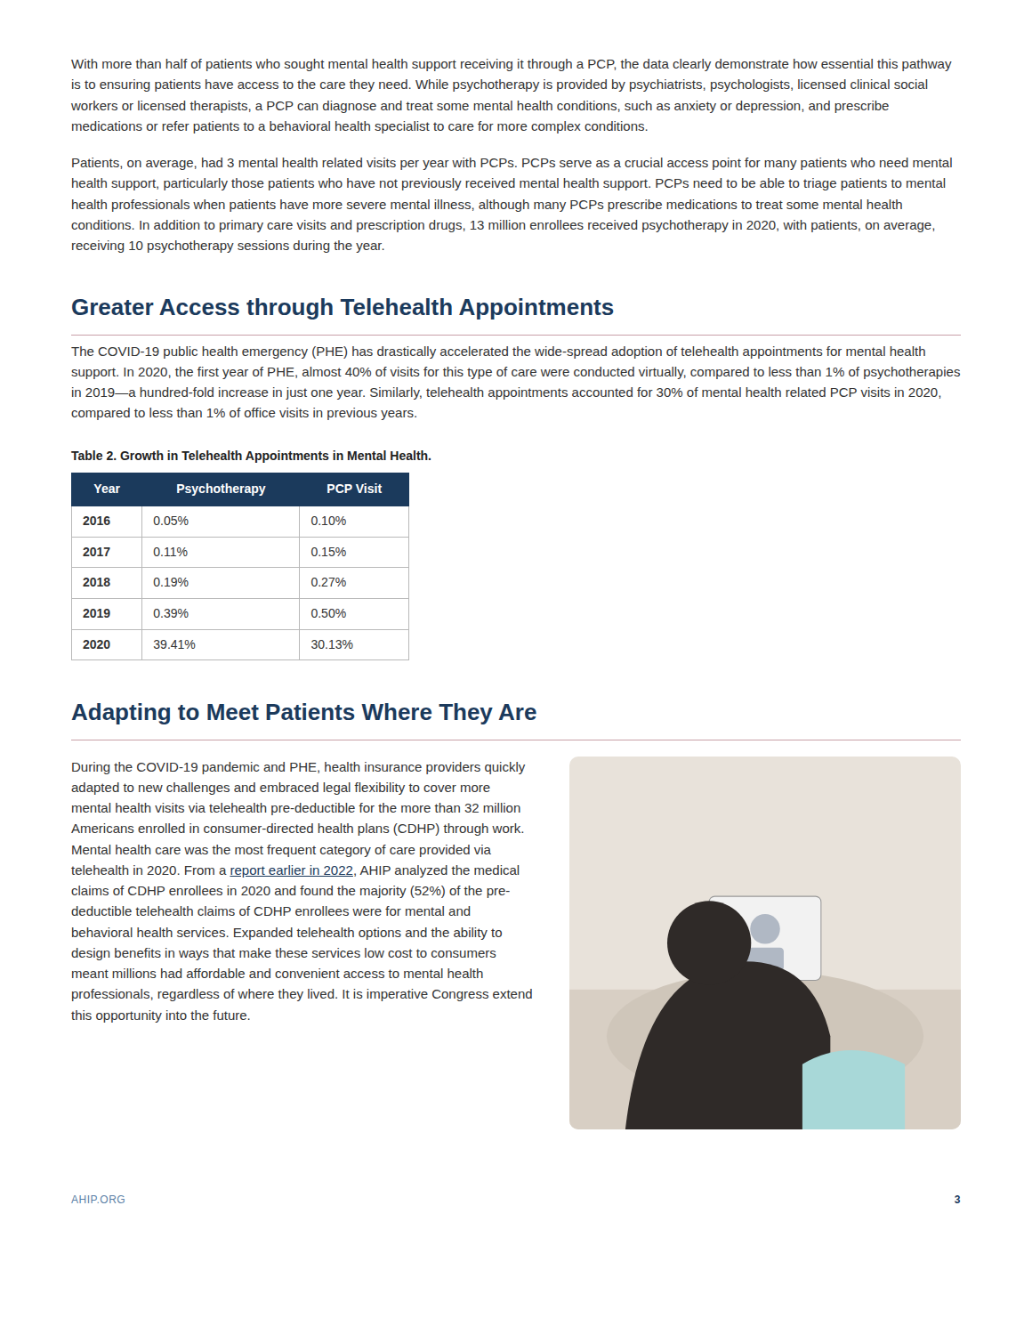With more than half of patients who sought mental health support receiving it through a PCP, the data clearly demonstrate how essential this pathway is to ensuring patients have access to the care they need. While psychotherapy is provided by psychiatrists, psychologists, licensed clinical social workers or licensed therapists, a PCP can diagnose and treat some mental health conditions, such as anxiety or depression, and prescribe medications or refer patients to a behavioral health specialist to care for more complex conditions.
Patients, on average, had 3 mental health related visits per year with PCPs. PCPs serve as a crucial access point for many patients who need mental health support, particularly those patients who have not previously received mental health support. PCPs need to be able to triage patients to mental health professionals when patients have more severe mental illness, although many PCPs prescribe medications to treat some mental health conditions. In addition to primary care visits and prescription drugs, 13 million enrollees received psychotherapy in 2020, with patients, on average, receiving 10 psychotherapy sessions during the year.
Greater Access through Telehealth Appointments
The COVID-19 public health emergency (PHE) has drastically accelerated the wide-spread adoption of telehealth appointments for mental health support. In 2020, the first year of PHE, almost 40% of visits for this type of care were conducted virtually, compared to less than 1% of psychotherapies in 2019—a hundred-fold increase in just one year. Similarly, telehealth appointments accounted for 30% of mental health related PCP visits in 2020, compared to less than 1% of office visits in previous years.
Table 2. Growth in Telehealth Appointments in Mental Health.
| Year | Psychotherapy | PCP Visit |
| --- | --- | --- |
| 2016 | 0.05% | 0.10% |
| 2017 | 0.11% | 0.15% |
| 2018 | 0.19% | 0.27% |
| 2019 | 0.39% | 0.50% |
| 2020 | 39.41% | 30.13% |
Adapting to Meet Patients Where They Are
During the COVID-19 pandemic and PHE, health insurance providers quickly adapted to new challenges and embraced legal flexibility to cover more mental health visits via telehealth pre-deductible for the more than 32 million Americans enrolled in consumer-directed health plans (CDHP) through work. Mental health care was the most frequent category of care provided via telehealth in 2020. From a report earlier in 2022, AHIP analyzed the medical claims of CDHP enrollees in 2020 and found the majority (52%) of the pre-deductible telehealth claims of CDHP enrollees were for mental and behavioral health services. Expanded telehealth options and the ability to design benefits in ways that make these services low cost to consumers meant millions had affordable and convenient access to mental health professionals, regardless of where they lived. It is imperative Congress extend this opportunity into the future.
AHIP.ORG 3